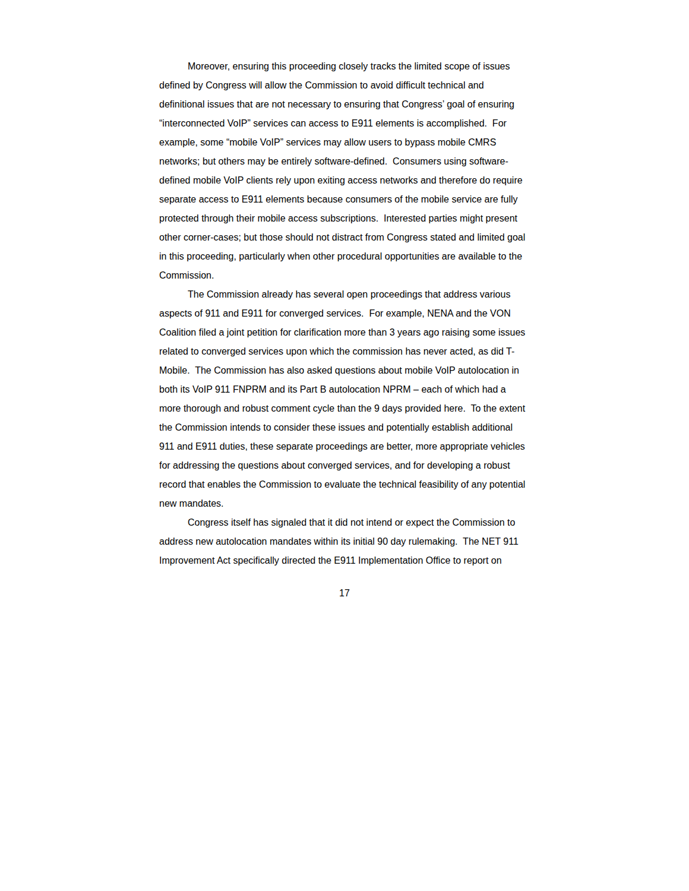Moreover, ensuring this proceeding closely tracks the limited scope of issues defined by Congress will allow the Commission to avoid difficult technical and definitional issues that are not necessary to ensuring that Congress’ goal of ensuring “interconnected VoIP” services can access to E911 elements is accomplished. For example, some “mobile VoIP” services may allow users to bypass mobile CMRS networks; but others may be entirely software-defined. Consumers using software-defined mobile VoIP clients rely upon exiting access networks and therefore do require separate access to E911 elements because consumers of the mobile service are fully protected through their mobile access subscriptions. Interested parties might present other corner-cases; but those should not distract from Congress stated and limited goal in this proceeding, particularly when other procedural opportunities are available to the Commission.
The Commission already has several open proceedings that address various aspects of 911 and E911 for converged services. For example, NENA and the VON Coalition filed a joint petition for clarification more than 3 years ago raising some issues related to converged services upon which the commission has never acted, as did T-Mobile. The Commission has also asked questions about mobile VoIP autolocation in both its VoIP 911 FNPRM and its Part B autolocation NPRM – each of which had a more thorough and robust comment cycle than the 9 days provided here. To the extent the Commission intends to consider these issues and potentially establish additional 911 and E911 duties, these separate proceedings are better, more appropriate vehicles for addressing the questions about converged services, and for developing a robust record that enables the Commission to evaluate the technical feasibility of any potential new mandates.
Congress itself has signaled that it did not intend or expect the Commission to address new autolocation mandates within its initial 90 day rulemaking. The NET 911 Improvement Act specifically directed the E911 Implementation Office to report on
17